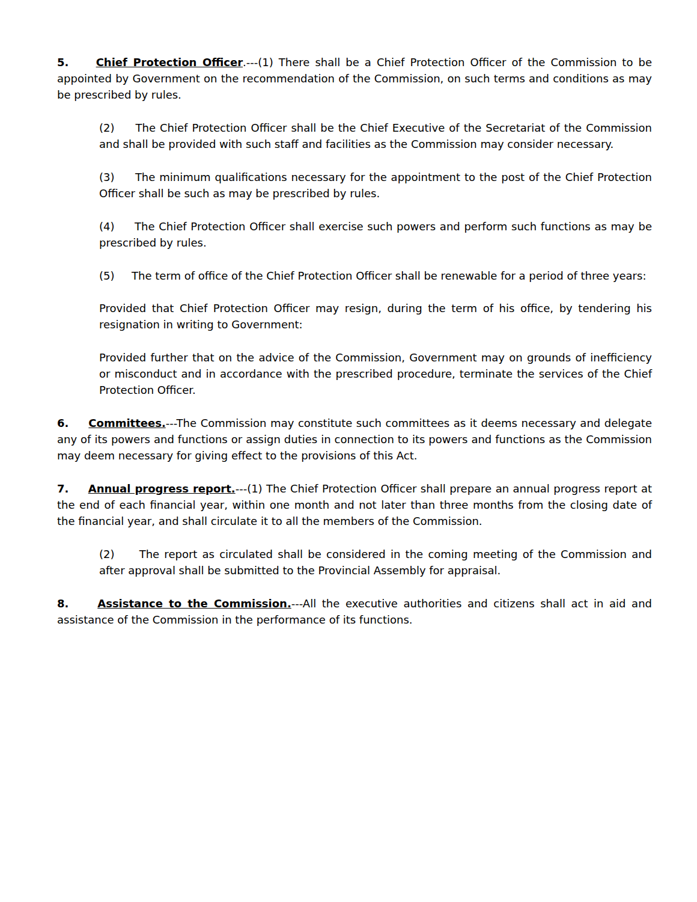5. Chief Protection Officer.---(1) There shall be a Chief Protection Officer of the Commission to be appointed by Government on the recommendation of the Commission, on such terms and conditions as may be prescribed by rules.
(2) The Chief Protection Officer shall be the Chief Executive of the Secretariat of the Commission and shall be provided with such staff and facilities as the Commission may consider necessary.
(3) The minimum qualifications necessary for the appointment to the post of the Chief Protection Officer shall be such as may be prescribed by rules.
(4) The Chief Protection Officer shall exercise such powers and perform such functions as may be prescribed by rules.
(5) The term of office of the Chief Protection Officer shall be renewable for a period of three years:
Provided that Chief Protection Officer may resign, during the term of his office, by tendering his resignation in writing to Government:
Provided further that on the advice of the Commission, Government may on grounds of inefficiency or misconduct and in accordance with the prescribed procedure, terminate the services of the Chief Protection Officer.
6. Committees.---The Commission may constitute such committees as it deems necessary and delegate any of its powers and functions or assign duties in connection to its powers and functions as the Commission may deem necessary for giving effect to the provisions of this Act.
7. Annual progress report.---(1) The Chief Protection Officer shall prepare an annual progress report at the end of each financial year, within one month and not later than three months from the closing date of the financial year, and shall circulate it to all the members of the Commission.
(2) The report as circulated shall be considered in the coming meeting of the Commission and after approval shall be submitted to the Provincial Assembly for appraisal.
8. Assistance to the Commission.---All the executive authorities and citizens shall act in aid and assistance of the Commission in the performance of its functions.